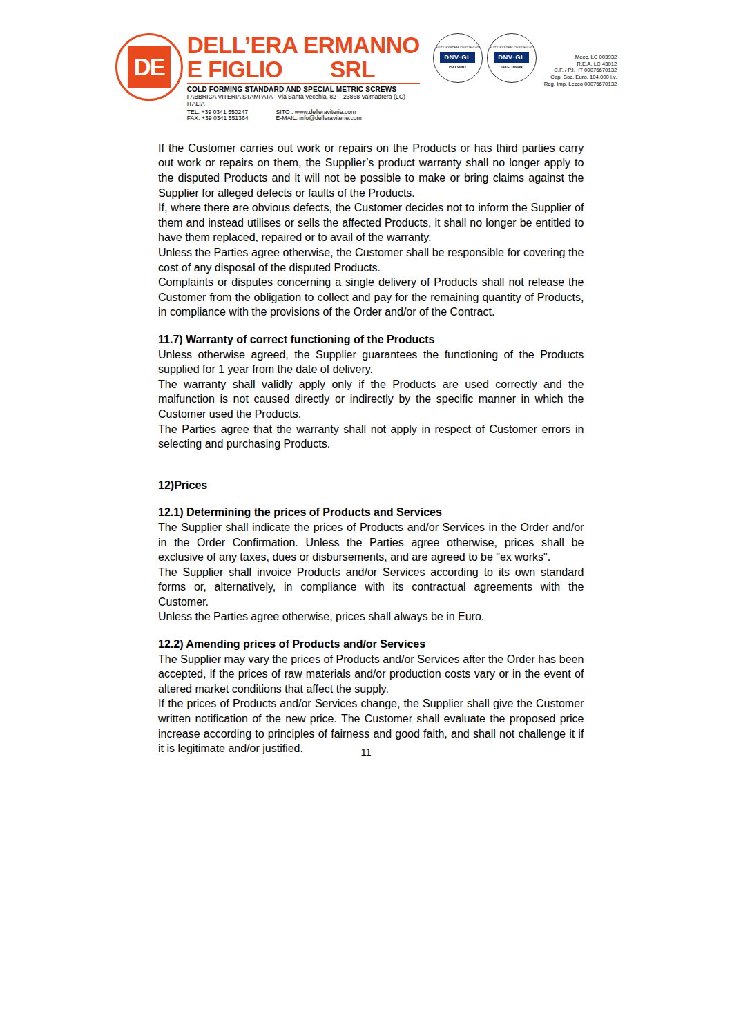DE
DELL’ERA ERMANNO
E FIGLIO SRL
COLD FORMING STANDARD AND SPECIAL METRIC SCREWS
FABBRICA VITERIA STAMPATA - Via Santa Vecchia, 82 - 23868 Valmadrera (LC) ITALIA
TEL: +39 0341 550247
FAX: +39 0341 551364
SITO : www.delleraviterie.com
E-MAIL: info@delleraviterie.com
QUALITY SYSTEM CERTIFICATION
DNV·GL
ISO 9001
QUALITY SYSTEM CERTIFICATION
DNV·GL
IATF 16949
Mecc. LC 003932
R.E.A. LC 43012
C.F. / P.I. IT 00076670132
Cap. Soc. Euro. 104.000 i.v.
Reg. Imp. Lecco 00076670132
If the Customer carries out work or repairs on the Products or has third parties carry out work or repairs on them, the Supplier’s product warranty shall no longer apply to the disputed Products and it will not be possible to make or bring claims against the Supplier for alleged defects or faults of the Products.
If, where there are obvious defects, the Customer decides not to inform the Supplier of them and instead utilises or sells the affected Products, it shall no longer be entitled to have them replaced, repaired or to avail of the warranty.
Unless the Parties agree otherwise, the Customer shall be responsible for covering the cost of any disposal of the disputed Products.
Complaints or disputes concerning a single delivery of Products shall not release the Customer from the obligation to collect and pay for the remaining quantity of Products, in compliance with the provisions of the Order and/or of the Contract.
11.7) Warranty of correct functioning of the Products
Unless otherwise agreed, the Supplier guarantees the functioning of the Products supplied for 1 year from the date of delivery.
The warranty shall validly apply only if the Products are used correctly and the malfunction is not caused directly or indirectly by the specific manner in which the Customer used the Products.
The Parties agree that the warranty shall not apply in respect of Customer errors in selecting and purchasing Products.
12)Prices
12.1) Determining the prices of Products and Services
The Supplier shall indicate the prices of Products and/or Services in the Order and/or in the Order Confirmation. Unless the Parties agree otherwise, prices shall be exclusive of any taxes, dues or disbursements, and are agreed to be "ex works".
The Supplier shall invoice Products and/or Services according to its own standard forms or, alternatively, in compliance with its contractual agreements with the Customer.
Unless the Parties agree otherwise, prices shall always be in Euro.
12.2) Amending prices of Products and/or Services
The Supplier may vary the prices of Products and/or Services after the Order has been accepted, if the prices of raw materials and/or production costs vary or in the event of altered market conditions that affect the supply.
If the prices of Products and/or Services change, the Supplier shall give the Customer written notification of the new price. The Customer shall evaluate the proposed price increase according to principles of fairness and good faith, and shall not challenge it if it is legitimate and/or justified.
11